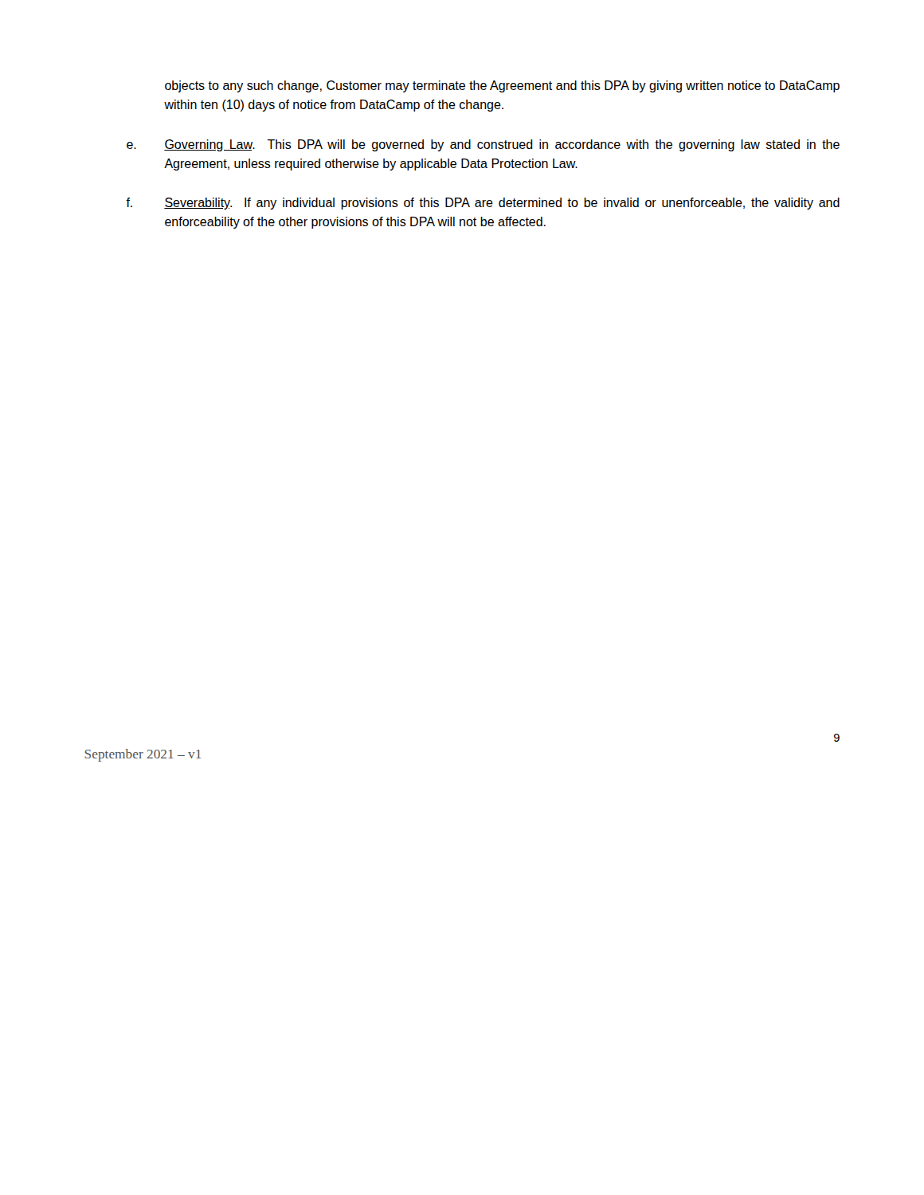objects to any such change, Customer may terminate the Agreement and this DPA by giving written notice to DataCamp within ten (10) days of notice from DataCamp of the change.
e. Governing Law. This DPA will be governed by and construed in accordance with the governing law stated in the Agreement, unless required otherwise by applicable Data Protection Law.
f. Severability. If any individual provisions of this DPA are determined to be invalid or unenforceable, the validity and enforceability of the other provisions of this DPA will not be affected.
9 September 2021 – v1